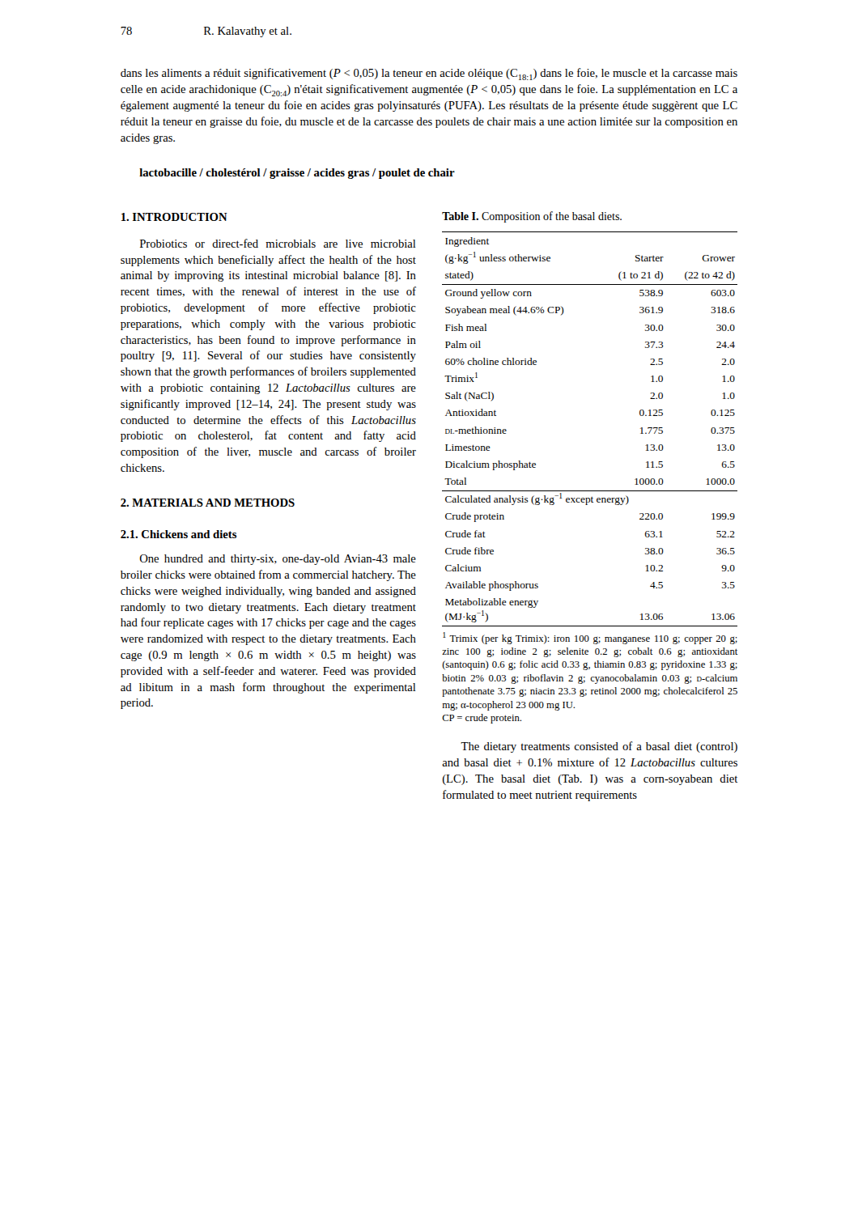78 R. Kalavathy et al.
dans les aliments a réduit significativement (P < 0,05) la teneur en acide oléique (C18:1) dans le foie, le muscle et la carcasse mais celle en acide arachidonique (C20:4) n'était significativement augmentée (P < 0,05) que dans le foie. La supplémentation en LC a également augmenté la teneur du foie en acides gras polyinsaturés (PUFA). Les résultats de la présente étude suggèrent que LC réduit la teneur en graisse du foie, du muscle et de la carcasse des poulets de chair mais a une action limitée sur la composition en acides gras.
lactobacille / cholestérol / graisse / acides gras / poulet de chair
1. Introduction
Probiotics or direct-fed microbials are live microbial supplements which beneficially affect the health of the host animal by improving its intestinal microbial balance [8]. In recent times, with the renewal of interest in the use of probiotics, development of more effective probiotic preparations, which comply with the various probiotic characteristics, has been found to improve performance in poultry [9, 11]. Several of our studies have consistently shown that the growth performances of broilers supplemented with a probiotic containing 12 Lactobacillus cultures are significantly improved [12–14, 24]. The present study was conducted to determine the effects of this Lactobacillus probiotic on cholesterol, fat content and fatty acid composition of the liver, muscle and carcass of broiler chickens.
2. Materials and methods
2.1. Chickens and diets
One hundred and thirty-six, one-day-old Avian-43 male broiler chicks were obtained from a commercial hatchery. The chicks were weighed individually, wing banded and assigned randomly to two dietary treatments. Each dietary treatment had four replicate cages with 17 chicks per cage and the cages were randomized with respect to the dietary treatments. Each cage (0.9 m length × 0.6 m width × 0.5 m height) was provided with a self-feeder and waterer. Feed was provided ad libitum in a mash form throughout the experimental period.
Table I. Composition of the basal diets.
| Ingredient | | |
| --- | --- | --- |
| (g·kg −1 unless otherwise | Starter | Grower |
| stated) | (1 to 21 d) | (22 to 42 d) |
| Ground yellow corn | 538.9 | 603.0 |
| Soyabean meal (44.6% CP) | 361.9 | 318.6 |
| Fish meal | 30.0 | 30.0 |
| Palm oil | 37.3 | 24.4 |
| 60% choline chloride | 2.5 | 2.0 |
| Trimix 1 | 1.0 | 1.0 |
| Salt (NaCl) | 2.0 | 1.0 |
| Antioxidant | 0.125 | 0.125 |
| dl -methionine | 1.775 | 0.375 |
| Limestone | 13.0 | 13.0 |
| Dicalcium phosphate | 11.5 | 6.5 |
| Total | 1000.0 | 1000.0 |
| Calculated analysis (g·kg −1 except energy) |
| Crude protein | 220.0 | 199.9 |
| Crude fat | 63.1 | 52.2 |
| Crude fibre | 38.0 | 36.5 |
| Calcium | 10.2 | 9.0 |
| Available phosphorus | 4.5 | 3.5 |
| Metabolizable energy (MJ·kg −1 ) | 13.06 | 13.06 |
1 Trimix (per kg Trimix): iron 100 g; manganese 110 g; copper 20 g; zinc 100 g; iodine 2 g; selenite 0.2 g; cobalt 0.6 g; antioxidant (santoquin) 0.6 g; folic acid 0.33 g, thiamin 0.83 g; pyridoxine 1.33 g; biotin 2% 0.03 g; riboflavin 2 g; cyanocobalamin 0.03 g; d-calcium pantothenate 3.75 g; niacin 23.3 g; retinol 2000 mg; cholecalciferol 25 mg; α-tocopherol 23 000 mg IU.
CP = crude protein.
The dietary treatments consisted of a basal diet (control) and basal diet + 0.1% mixture of 12 Lactobacillus cultures (LC). The basal diet (Tab. I) was a corn-soyabean diet formulated to meet nutrient requirements